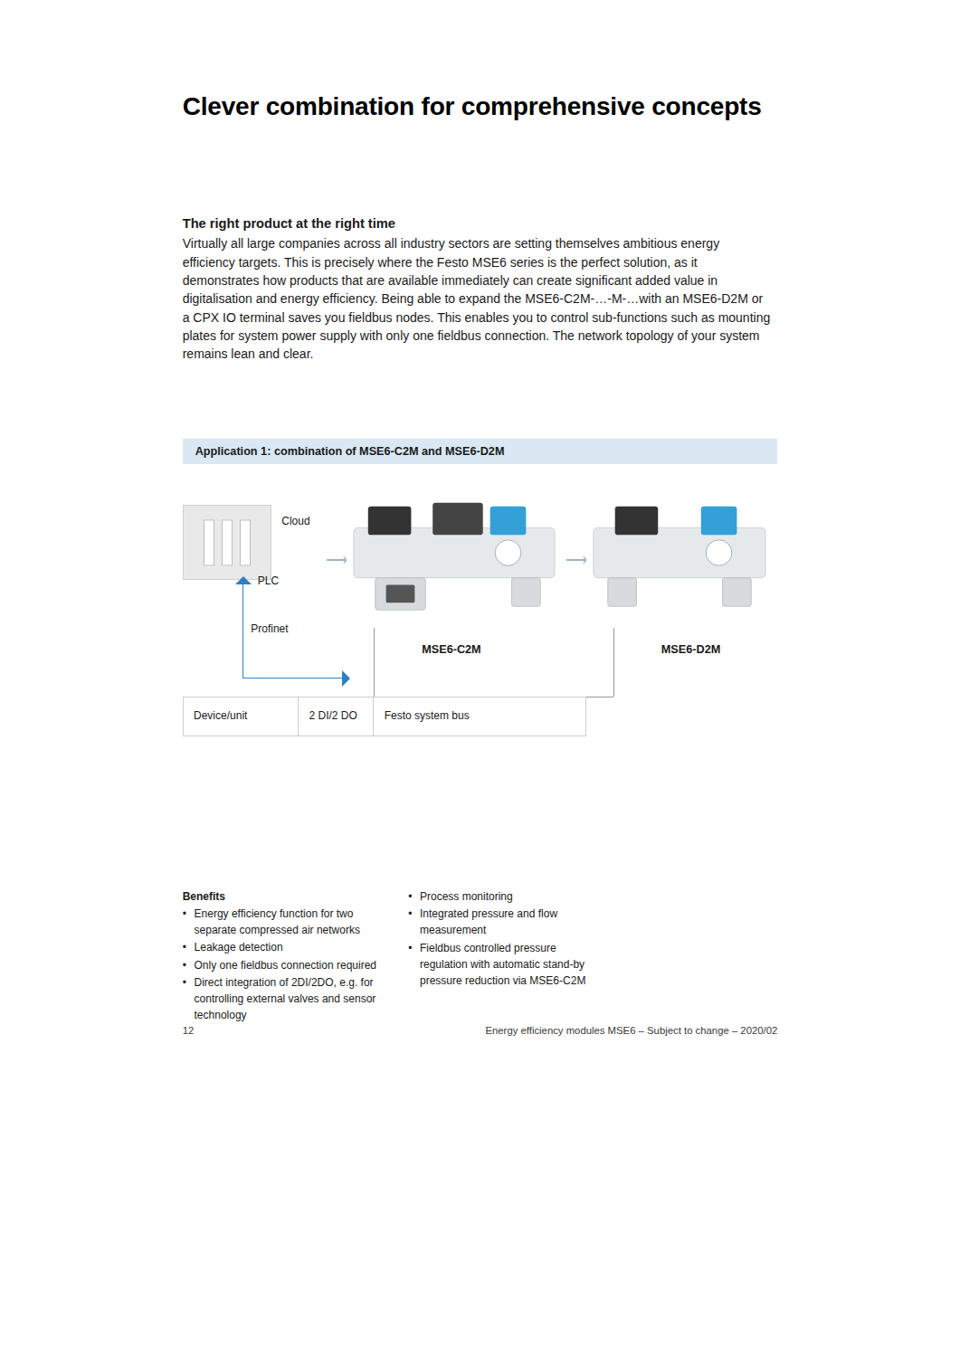Clever combination for comprehensive concepts
The right product at the right time
Virtually all large companies across all industry sectors are setting themselves ambitious energy efficiency targets. This is precisely where the Festo MSE6 series is the perfect solution, as it demonstrates how products that are available immediately can create significant added value in digitalisation and energy efficiency. Being able to expand the MSE6-C2M-…-M-…with an MSE6-D2M or a CPX IO terminal saves you fieldbus nodes. This enables you to control sub-functions such as mounting plates for system power supply with only one fieldbus connection. The network topology of your system remains lean and clear.
Application 1: combination of MSE6-C2M and MSE6-D2M
Cloud
PLC
Profinet
⟶
⟶
⟶
⟶
MSE6-C2M
MSE6-D2M
Device/unit
2 DI/2 DO
Festo system bus
Benefits
Energy efficiency function for two separate compressed air networks
Leakage detection
Only one fieldbus connection required
Direct integration of 2DI/2DO, e.g. for controlling external valves and sensor technology
Process monitoring
Integrated pressure and flow measurement
Fieldbus controlled pressure regulation with automatic stand-by pressure reduction via MSE6-C2M
12 Energy efficiency modules MSE6 – Subject to change – 2020/02